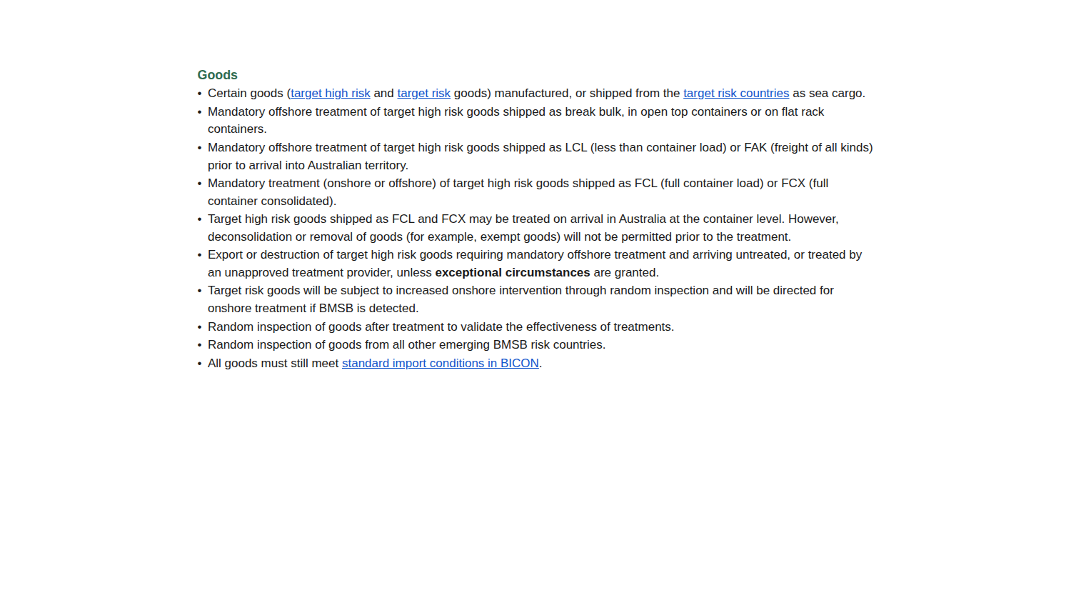Goods
Certain goods (target high risk and target risk goods) manufactured, or shipped from the target risk countries as sea cargo.
Mandatory offshore treatment of target high risk goods shipped as break bulk, in open top containers or on flat rack containers.
Mandatory offshore treatment of target high risk goods shipped as LCL (less than container load) or FAK (freight of all kinds) prior to arrival into Australian territory.
Mandatory treatment (onshore or offshore) of target high risk goods shipped as FCL (full container load) or FCX (full container consolidated).
Target high risk goods shipped as FCL and FCX may be treated on arrival in Australia at the container level. However, deconsolidation or removal of goods (for example, exempt goods) will not be permitted prior to the treatment.
Export or destruction of target high risk goods requiring mandatory offshore treatment and arriving untreated, or treated by an unapproved treatment provider, unless exceptional circumstances are granted.
Target risk goods will be subject to increased onshore intervention through random inspection and will be directed for onshore treatment if BMSB is detected.
Random inspection of goods after treatment to validate the effectiveness of treatments.
Random inspection of goods from all other emerging BMSB risk countries.
All goods must still meet standard import conditions in BICON.